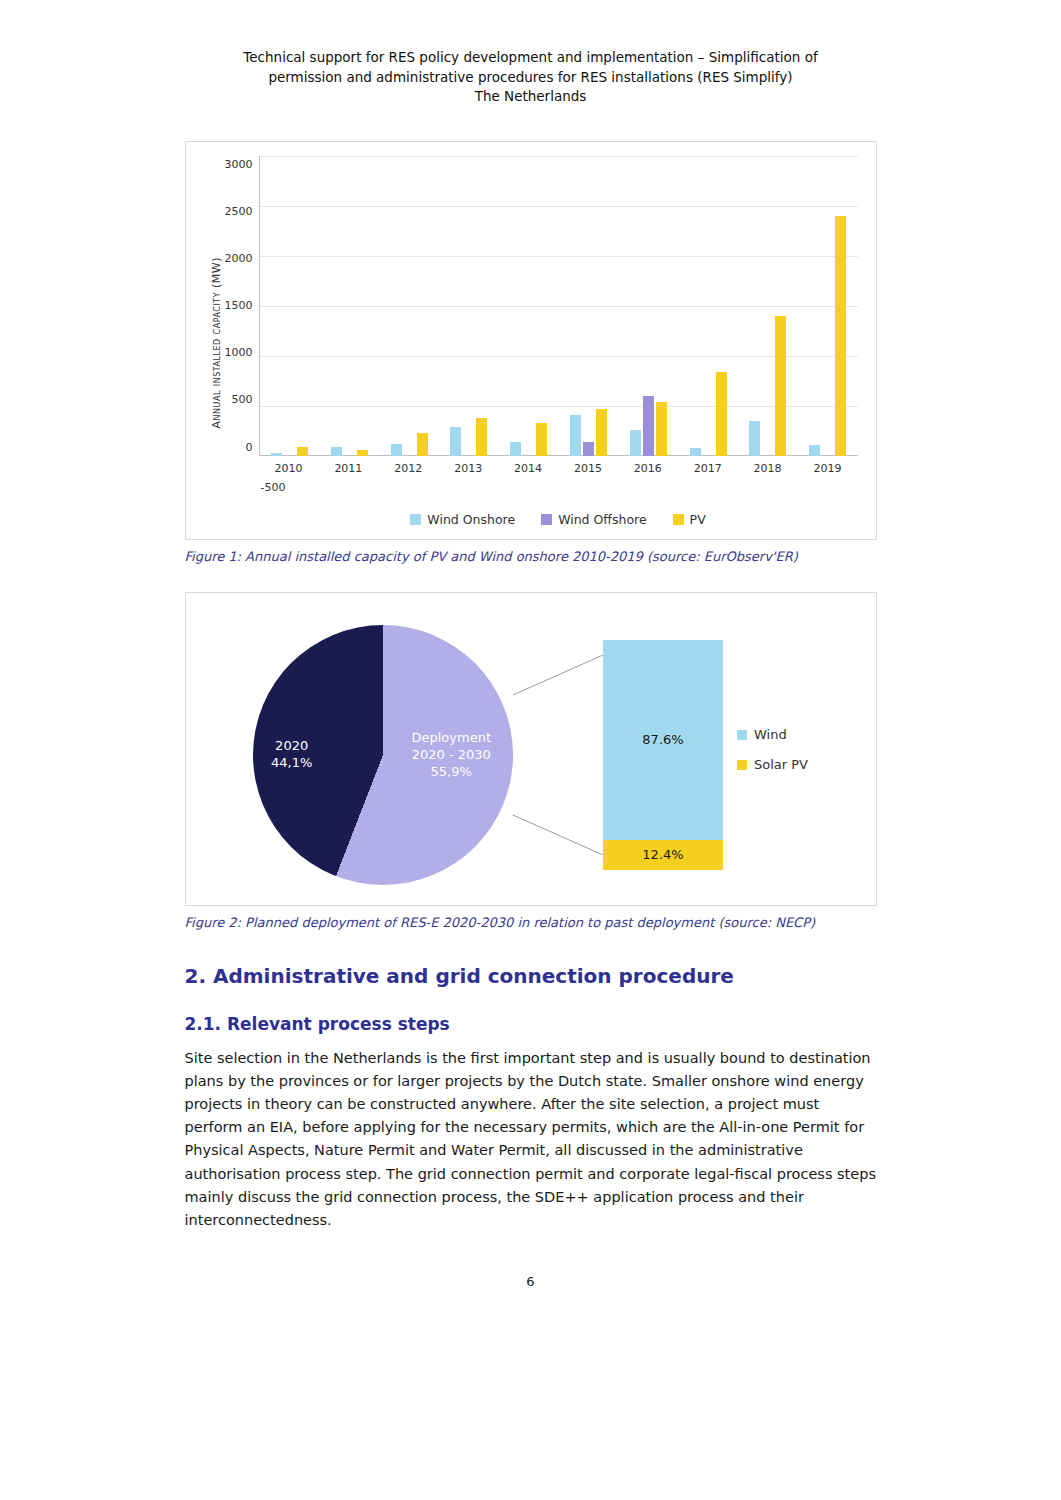Technical support for RES policy development and implementation – Simplification of
permission and administrative procedures for RES installations (RES Simplify)
The Netherlands
Annual installed capacity (MW)
3000 2500 2000 1500 1000 500 0
2010 2011 2012 2013 2014 2015 2016 2017 2018 2019
-500
Wind Onshore Wind Offshore PV
Figure 1: Annual installed capacity of PV and Wind onshore 2010-2019 (source: EurObserv'ER)
2020
44,1%
Deployment
2020 - 2030
55,9%
87.6%
12.4%
Wind
Solar PV
Figure 2: Planned deployment of RES-E 2020-2030 in relation to past deployment (source: NECP)
2. Administrative and grid connection procedure
2.1. Relevant process steps
Site selection in the Netherlands is the first important step and is usually bound to destination plans by the provinces or for larger projects by the Dutch state. Smaller onshore wind energy projects in theory can be constructed anywhere. After the site selection, a project must perform an EIA, before applying for the necessary permits, which are the All-in-one Permit for Physical Aspects, Nature Permit and Water Permit, all discussed in the administrative authorisation process step. The grid connection permit and corporate legal-fiscal process steps mainly discuss the grid connection process, the SDE++ application process and their interconnectedness.
6